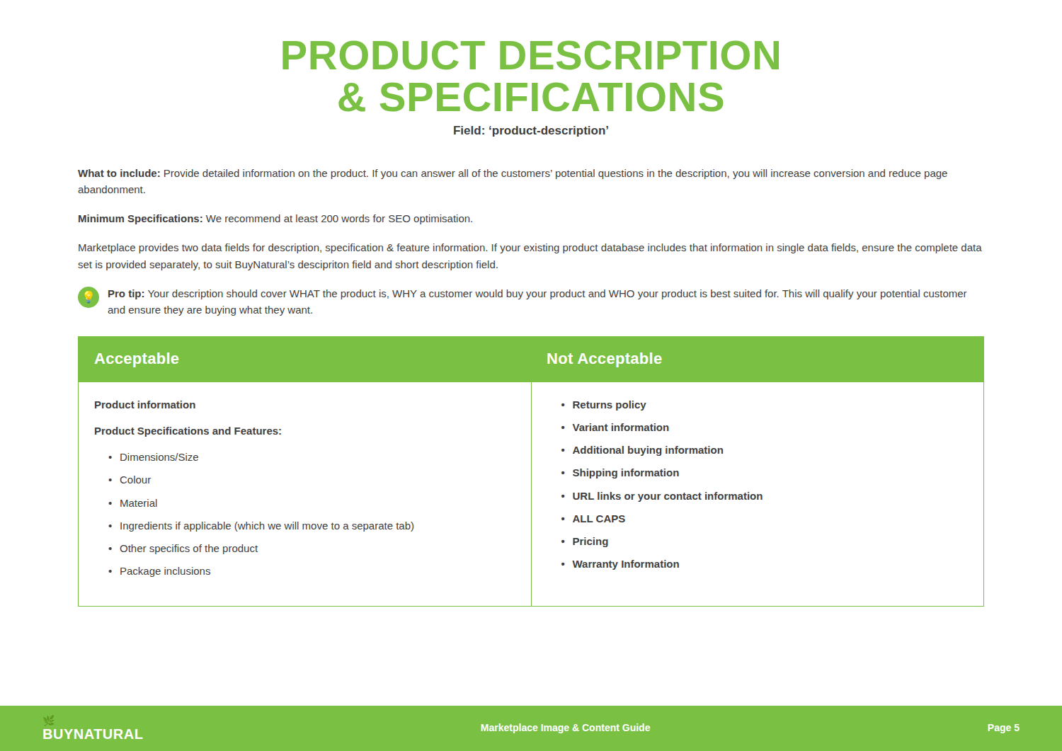Product Description
& Specifications
Field: ‘product-description’
What to include: Provide detailed information on the product. If you can answer all of the customers’ potential questions in the description, you will increase conversion and reduce page abandonment.
Minimum Specifications: We recommend at least 200 words for SEO optimisation.
Marketplace provides two data fields for description, specification & feature information. If your existing product database includes that information in single data fields, ensure the complete data set is provided separately, to suit BuyNatural’s descipriton field and short description field.
💡
Pro tip: Your description should cover WHAT the product is, WHY a customer would buy your product and WHO your product is best suited for. This will qualify your potential customer and ensure they are buying what they want.
| Acceptable | Not Acceptable |
| --- | --- |
| Product information Product Specifications and Features: Dimensions/Size Colour Material Ingredients if applicable (which we will move to a separate tab) Other specifics of the product Package inclusions | Returns policy Variant information Additional buying information Shipping information URL links or your contact information ALL CAPS Pricing Warranty Information |
🌿 BUYNATURAL
Marketplace Image & Content Guide
Page 5